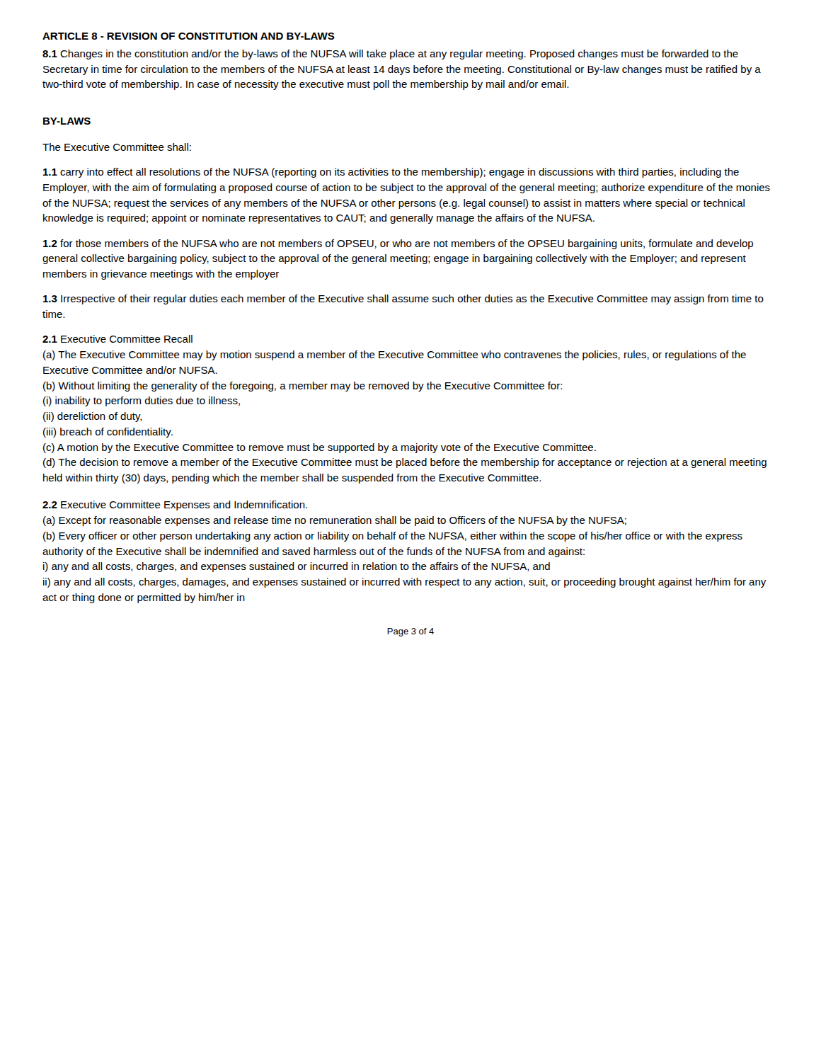ARTICLE 8 - REVISION OF CONSTITUTION AND BY-LAWS
8.1 Changes in the constitution and/or the by-laws of the NUFSA will take place at any regular meeting. Proposed changes must be forwarded to the Secretary in time for circulation to the members of the NUFSA at least 14 days before the meeting. Constitutional or By-law changes must be ratified by a two-third vote of membership. In case of necessity the executive must poll the membership by mail and/or email.
BY-LAWS
The Executive Committee shall:
1.1 carry into effect all resolutions of the NUFSA (reporting on its activities to the membership); engage in discussions with third parties, including the Employer, with the aim of formulating a proposed course of action to be subject to the approval of the general meeting; authorize expenditure of the monies of the NUFSA; request the services of any members of the NUFSA or other persons (e.g. legal counsel) to assist in matters where special or technical knowledge is required; appoint or nominate representatives to CAUT; and generally manage the affairs of the NUFSA.
1.2 for those members of the NUFSA who are not members of OPSEU, or who are not members of the OPSEU bargaining units, formulate and develop general collective bargaining policy, subject to the approval of the general meeting; engage in bargaining collectively with the Employer; and represent members in grievance meetings with the employer
1.3 Irrespective of their regular duties each member of the Executive shall assume such other duties as the Executive Committee may assign from time to time.
2.1 Executive Committee Recall
(a) The Executive Committee may by motion suspend a member of the Executive Committee who contravenes the policies, rules, or regulations of the Executive Committee and/or NUFSA.
(b) Without limiting the generality of the foregoing, a member may be removed by the Executive Committee for:
(i) inability to perform duties due to illness,
(ii) dereliction of duty,
(iii) breach of confidentiality.
(c) A motion by the Executive Committee to remove must be supported by a majority vote of the Executive Committee.
(d) The decision to remove a member of the Executive Committee must be placed before the membership for acceptance or rejection at a general meeting held within thirty (30) days, pending which the member shall be suspended from the Executive Committee.
2.2 Executive Committee Expenses and Indemnification.
(a) Except for reasonable expenses and release time no remuneration shall be paid to Officers of the NUFSA by the NUFSA;
(b) Every officer or other person undertaking any action or liability on behalf of the NUFSA, either within the scope of his/her office or with the express authority of the Executive shall be indemnified and saved harmless out of the funds of the NUFSA from and against:
i) any and all costs, charges, and expenses sustained or incurred in relation to the affairs of the NUFSA, and
ii) any and all costs, charges, damages, and expenses sustained or incurred with respect to any action, suit, or proceeding brought against her/him for any act or thing done or permitted by him/her in
Page 3 of 4